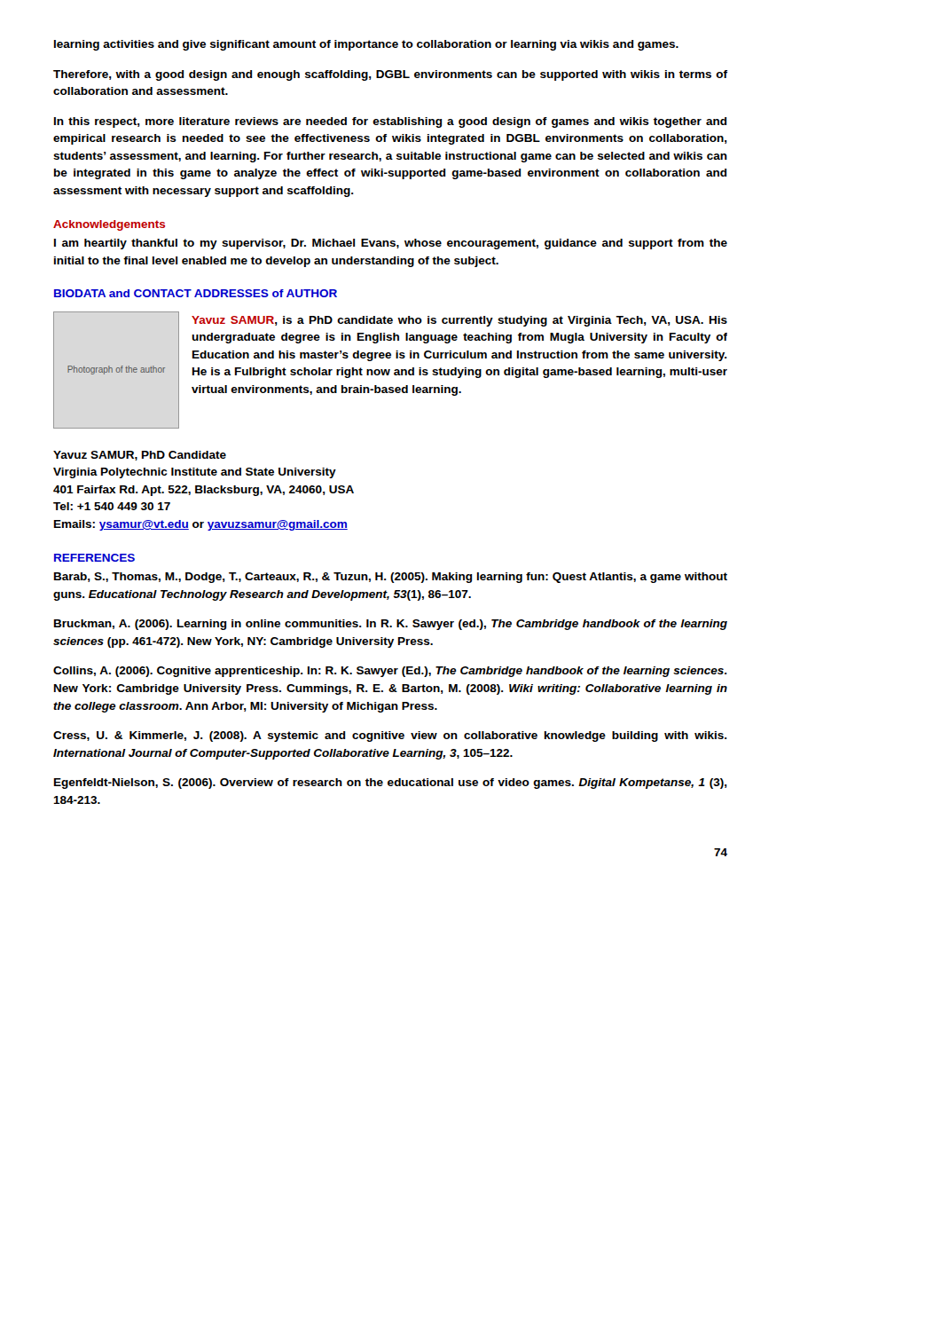learning activities and give significant amount of importance to collaboration or learning via wikis and games.
Therefore, with a good design and enough scaffolding, DGBL environments can be supported with wikis in terms of collaboration and assessment.
In this respect, more literature reviews are needed for establishing a good design of games and wikis together and empirical research is needed to see the effectiveness of wikis integrated in DGBL environments on collaboration, students’ assessment, and learning. For further research, a suitable instructional game can be selected and wikis can be integrated in this game to analyze the effect of wiki-supported game-based environment on collaboration and assessment with necessary support and scaffolding.
Acknowledgements
I am heartily thankful to my supervisor, Dr. Michael Evans, whose encouragement, guidance and support from the initial to the final level enabled me to develop an understanding of the subject.
BIODATA and CONTACT ADDRESSES of AUTHOR
Photograph of the author
Yavuz SAMUR, is a PhD candidate who is currently studying at Virginia Tech, VA, USA. His undergraduate degree is in English language teaching from Mugla University in Faculty of Education and his master’s degree is in Curriculum and Instruction from the same university. He is a Fulbright scholar right now and is studying on digital game-based learning, multi-user virtual environments, and brain-based learning.
Yavuz SAMUR, PhD Candidate
Virginia Polytechnic Institute and State University
401 Fairfax Rd. Apt. 522, Blacksburg, VA, 24060, USA
Tel: +1 540 449 30 17
Emails: ysamur@vt.edu or yavuzsamur@gmail.com
REFERENCES
Barab, S., Thomas, M., Dodge, T., Carteaux, R., & Tuzun, H. (2005). Making learning fun: Quest Atlantis, a game without guns. Educational Technology Research and Development, 53(1), 86–107.
Bruckman, A. (2006). Learning in online communities. In R. K. Sawyer (ed.), The Cambridge handbook of the learning sciences (pp. 461-472). New York, NY: Cambridge University Press.
Collins, A. (2006). Cognitive apprenticeship. In: R. K. Sawyer (Ed.), The Cambridge handbook of the learning sciences. New York: Cambridge University Press. Cummings, R. E. & Barton, M. (2008). Wiki writing: Collaborative learning in the college classroom. Ann Arbor, MI: University of Michigan Press.
Cress, U. & Kimmerle, J. (2008). A systemic and cognitive view on collaborative knowledge building with wikis. International Journal of Computer-Supported Collaborative Learning, 3, 105–122.
Egenfeldt-Nielson, S. (2006). Overview of research on the educational use of video games. Digital Kompetanse, 1 (3), 184-213.
74